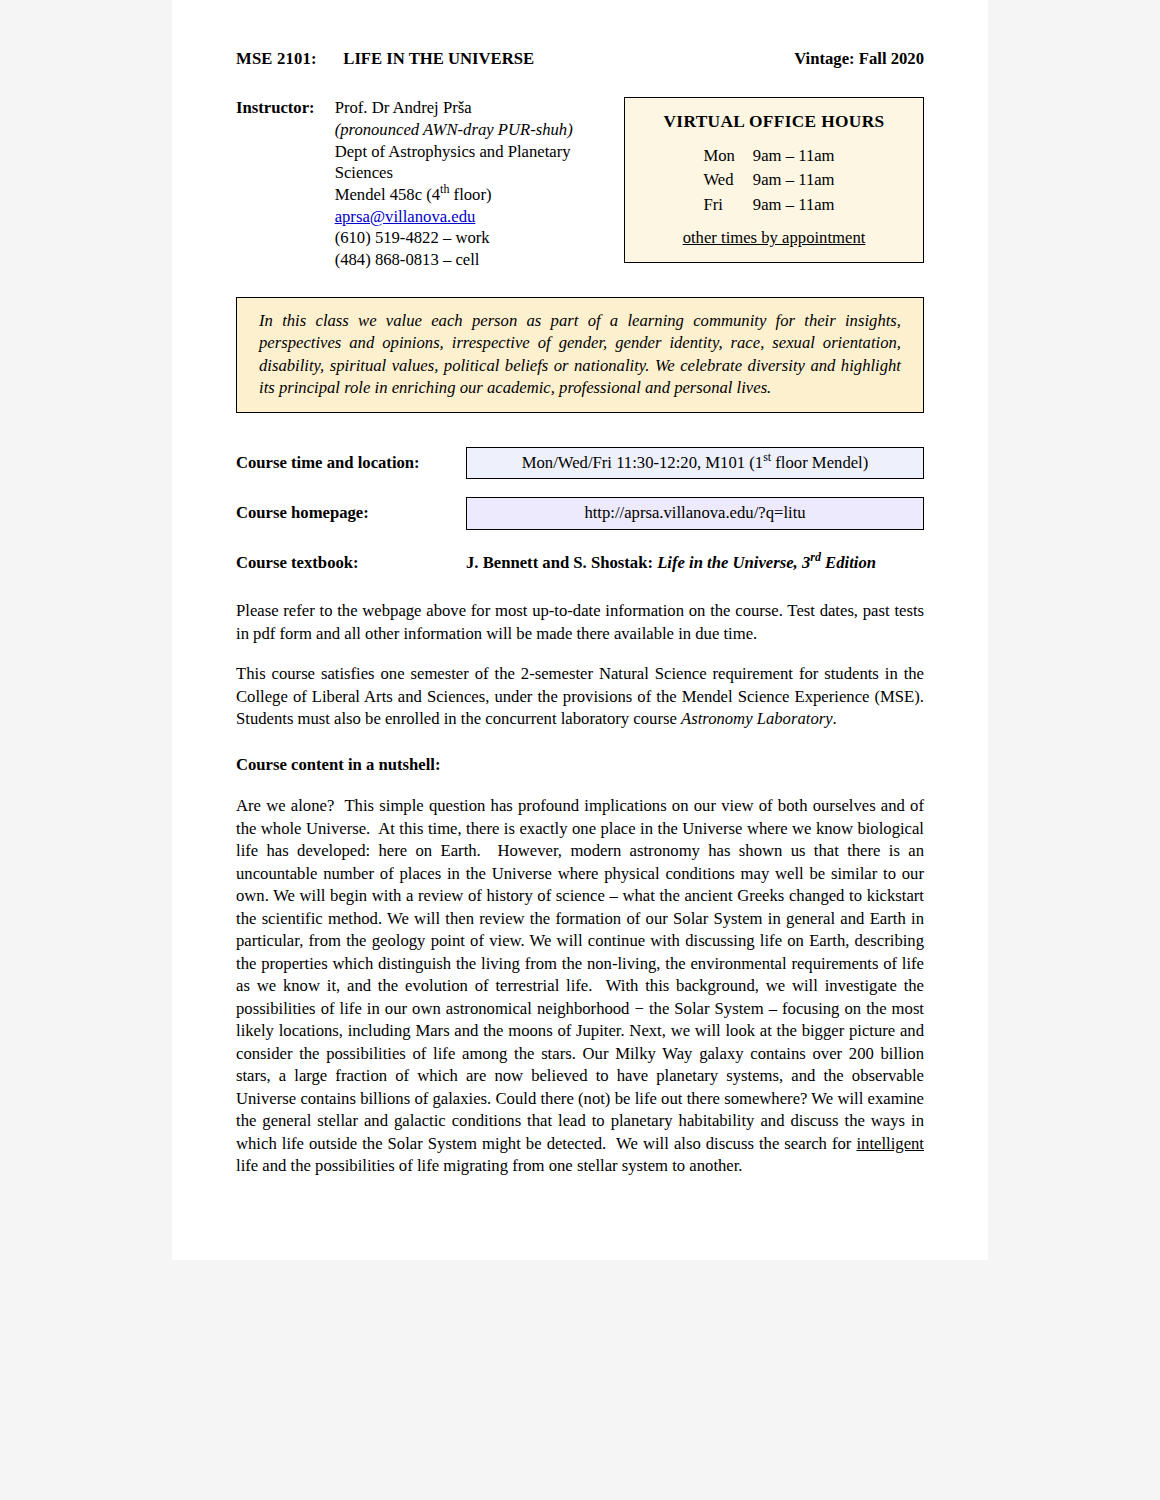MSE 2101: LIFE IN THE UNIVERSE
Vintage: Fall 2020
Instructor:
Prof. Dr Andrej Prša
(pronounced AWN-dray PUR-shuh)
Dept of Astrophysics and Planetary Sciences
Mendel 458c (4th floor)
aprsa@villanova.edu
(610) 519-4822 – work
(484) 868-0813 – cell
VIRTUAL OFFICE HOURS
| Mon | 9am – 11am |
| Wed | 9am – 11am |
| Fri | 9am – 11am |
other times by appointment
In this class we value each person as part of a learning community for their insights, perspectives and opinions, irrespective of gender, gender identity, race, sexual orientation, disability, spiritual values, political beliefs or nationality. We celebrate diversity and highlight its principal role in enriching our academic, professional and personal lives.
Course time and location:
Mon/Wed/Fri 11:30-12:20, M101 (1st floor Mendel)
Course homepage:
http://aprsa.villanova.edu/?q=litu
Course textbook:
J. Bennett and S. Shostak: Life in the Universe, 3rd Edition
Please refer to the webpage above for most up-to-date information on the course. Test dates, past tests in pdf form and all other information will be made there available in due time.
This course satisfies one semester of the 2-semester Natural Science requirement for students in the College of Liberal Arts and Sciences, under the provisions of the Mendel Science Experience (MSE). Students must also be enrolled in the concurrent laboratory course Astronomy Laboratory.
Course content in a nutshell:
Are we alone? This simple question has profound implications on our view of both ourselves and of the whole Universe. At this time, there is exactly one place in the Universe where we know biological life has developed: here on Earth. However, modern astronomy has shown us that there is an uncountable number of places in the Universe where physical conditions may well be similar to our own. We will begin with a review of history of science – what the ancient Greeks changed to kickstart the scientific method. We will then review the formation of our Solar System in general and Earth in particular, from the geology point of view. We will continue with discussing life on Earth, describing the properties which distinguish the living from the non-living, the environmental requirements of life as we know it, and the evolution of terrestrial life. With this background, we will investigate the possibilities of life in our own astronomical neighborhood − the Solar System – focusing on the most likely locations, including Mars and the moons of Jupiter. Next, we will look at the bigger picture and consider the possibilities of life among the stars. Our Milky Way galaxy contains over 200 billion stars, a large fraction of which are now believed to have planetary systems, and the observable Universe contains billions of galaxies. Could there (not) be life out there somewhere? We will examine the general stellar and galactic conditions that lead to planetary habitability and discuss the ways in which life outside the Solar System might be detected. We will also discuss the search for intelligent life and the possibilities of life migrating from one stellar system to another.